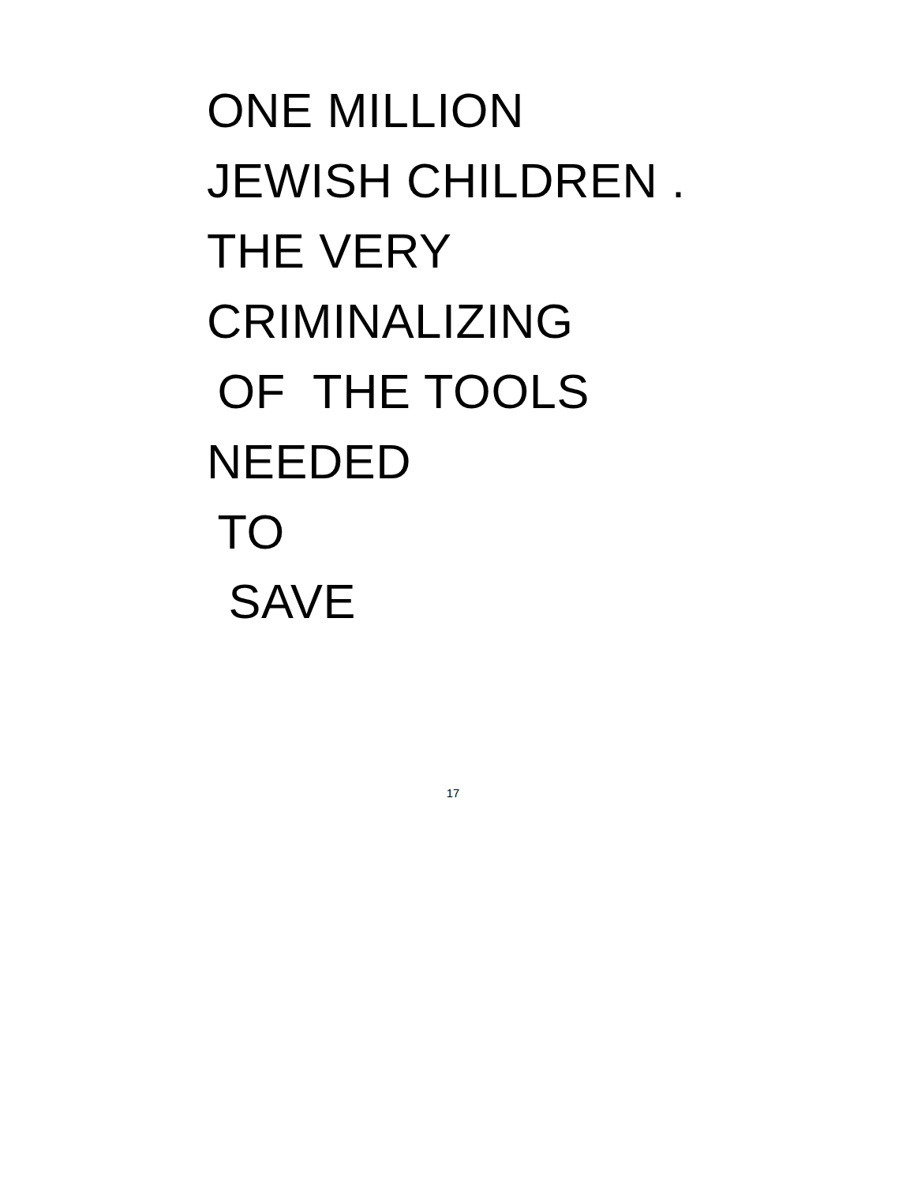ONE MILLION
JEWISH CHILDREN .
THE VERY
CRIMINALIZING
OF THE TOOLS
NEEDED
TO
SAVE
17